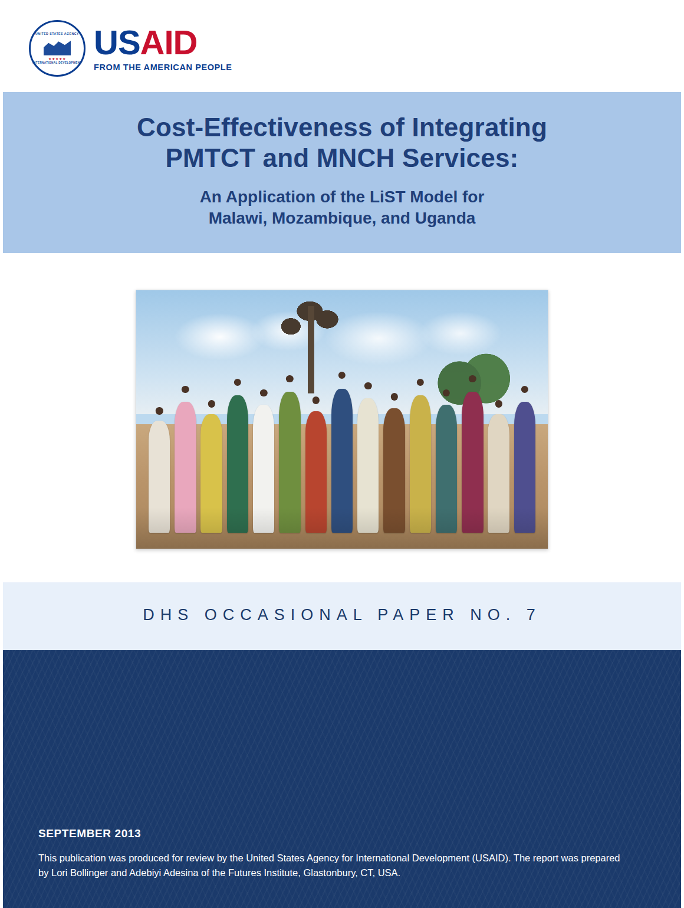United States Agency
★★★★★
International Development
USAID
From the American People
Cost-Effectiveness of Integrating
PMTCT and MNCH Services:
An Application of the LiST Model for
Malawi, Mozambique, and Uganda
DHS Occasional Paper No. 7
SEPTEMBER 2013
This publication was produced for review by the United States Agency for International Development (USAID). The report was prepared by Lori Bollinger and Adebiyi Adesina of the Futures Institute, Glastonbury, CT, USA.